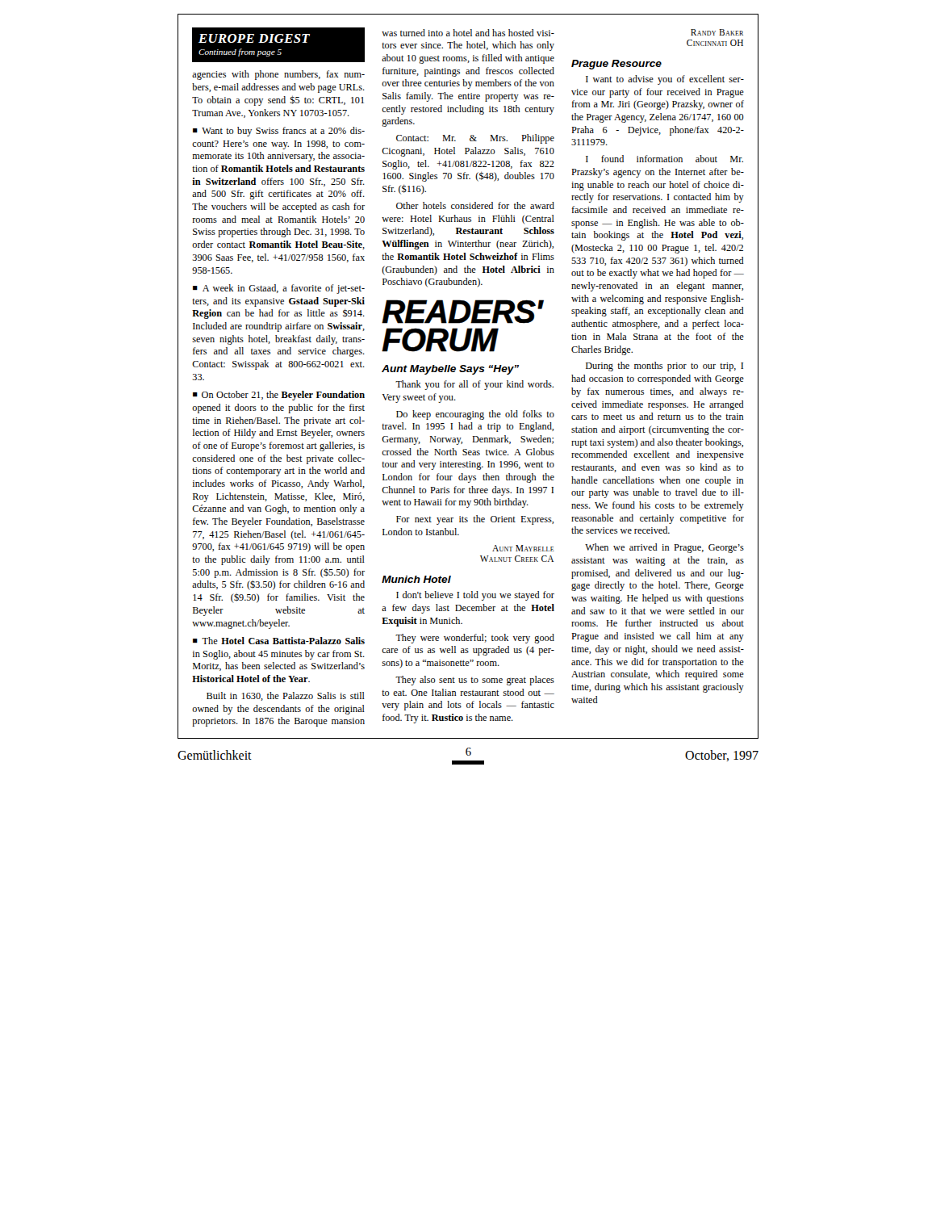EUROPE DIGEST
Continued from page 5
agencies with phone numbers, fax numbers, e-mail addresses and web page URLs. To obtain a copy send $5 to: CRTL, 101 Truman Ave., Yonkers NY 10703-1057.
Want to buy Swiss francs at a 20% discount? Here’s one way. In 1998, to commemorate its 10th anniversary, the association of Romantik Hotels and Restaurants in Switzerland offers 100 Sfr., 250 Sfr. and 500 Sfr. gift certificates at 20% off. The vouchers will be accepted as cash for rooms and meal at Romantik Hotels’ 20 Swiss properties through Dec. 31, 1998. To order contact Romantik Hotel Beau-Site, 3906 Saas Fee, tel. +41/027/958 1560, fax 958-1565.
A week in Gstaad, a favorite of jet-setters, and its expansive Gstaad Super-Ski Region can be had for as little as $914. Included are roundtrip airfare on Swissair, seven nights hotel, breakfast daily, transfers and all taxes and service charges. Contact: Swisspak at 800-662-0021 ext. 33.
On October 21, the Beyeler Foundation opened it doors to the public for the first time in Riehen/Basel. The private art collection of Hildy and Ernst Beyeler, owners of one of Europe’s foremost art galleries, is considered one of the best private collections of contemporary art in the world and includes works of Picasso, Andy Warhol, Roy Lichtenstein, Matisse, Klee, Miró, Cézanne and van Gogh, to mention only a few. The Beyeler Foundation, Baselstrasse 77, 4125 Riehen/Basel (tel. +41/061/645-9700, fax +41/061/645 9719) will be open to the public daily from 11:00 a.m. until 5:00 p.m. Admission is 8 Sfr. ($5.50) for adults, 5 Sfr. ($3.50) for children 6-16 and 14 Sfr. ($9.50) for families. Visit the Beyeler website at www.magnet.ch/beyeler.
The Hotel Casa Battista-Palazzo Salis in Soglio, about 45 minutes by car from St. Moritz, has been selected as Switzerland’s Historical Hotel of the Year.
Built in 1630, the Palazzo Salis is still owned by the descendants of the original proprietors. In 1876 the Baroque mansion was turned into a hotel and has hosted visitors ever since. The hotel, which has only about 10 guest rooms, is filled with antique furniture, paintings and frescos collected over three centuries by members of the von Salis family. The entire property was recently restored including its 18th century gardens.
Contact: Mr. & Mrs. Philippe Cicognani, Hotel Palazzo Salis, 7610 Soglio, tel. +41/081/822-1208, fax 822 1600. Singles 70 Sfr. ($48), doubles 170 Sfr. ($116).
Other hotels considered for the award were: Hotel Kurhaus in Flühli (Central Switzerland), Restaurant Schloss Wülflingen in Winterthur (near Zürich), the Romantik Hotel Schweizhof in Flims (Graubunden) and the Hotel Albrici in Poschiavo (Graubunden).
READERS'
FORUM
Aunt Maybelle Says “Hey”
Thank you for all of your kind words. Very sweet of you.
Do keep encouraging the old folks to travel. In 1995 I had a trip to England, Germany, Norway, Denmark, Sweden; crossed the North Seas twice. A Globus tour and very interesting. In 1996, went to London for four days then through the Chunnel to Paris for three days. In 1997 I went to Hawaii for my 90th birthday.
For next year its the Orient Express, London to Istanbul.
Aunt Maybelle
Walnut Creek CA
Munich Hotel
I don't believe I told you we stayed for a few days last December at the Hotel Exquisit in Munich.
They were wonderful; took very good care of us as well as upgraded us (4 persons) to a “maisonette” room.
They also sent us to some great places to eat. One Italian restaurant stood out — very plain and lots of locals — fantastic food. Try it. Rustico is the name.
Randy Baker
Cincinnati OH
Prague Resource
I want to advise you of excellent service our party of four received in Prague from a Mr. Jiri (George) Prazsky, owner of the Prager Agency, Zelena 26/1747, 160 00 Praha 6 - Dejvice, phone/fax 420-2-3111979.
I found information about Mr. Prazsky’s agency on the Internet after being unable to reach our hotel of choice directly for reservations. I contacted him by facsimile and received an immediate response — in English. He was able to obtain bookings at the Hotel Pod vezi, (Mostecka 2, 110 00 Prague 1, tel. 420/2 533 710, fax 420/2 537 361) which turned out to be exactly what we had hoped for — newly-renovated in an elegant manner, with a welcoming and responsive English-speaking staff, an exceptionally clean and authentic atmosphere, and a perfect location in Mala Strana at the foot of the Charles Bridge.
During the months prior to our trip, I had occasion to corresponded with George by fax numerous times, and always received immediate responses. He arranged cars to meet us and return us to the train station and airport (circumventing the corrupt taxi system) and also theater bookings, recommended excellent and inexpensive restaurants, and even was so kind as to handle cancellations when one couple in our party was unable to travel due to illness. We found his costs to be extremely reasonable and certainly competitive for the services we received.
When we arrived in Prague, George’s assistant was waiting at the train, as promised, and delivered us and our luggage directly to the hotel. There, George was waiting. He helped us with questions and saw to it that we were settled in our rooms. He further instructed us about Prague and insisted we call him at any time, day or night, should we need assistance. This we did for transportation to the Austrian consulate, which required some time, during which his assistant graciously waited
Gemütlichkeit
6
October, 1997